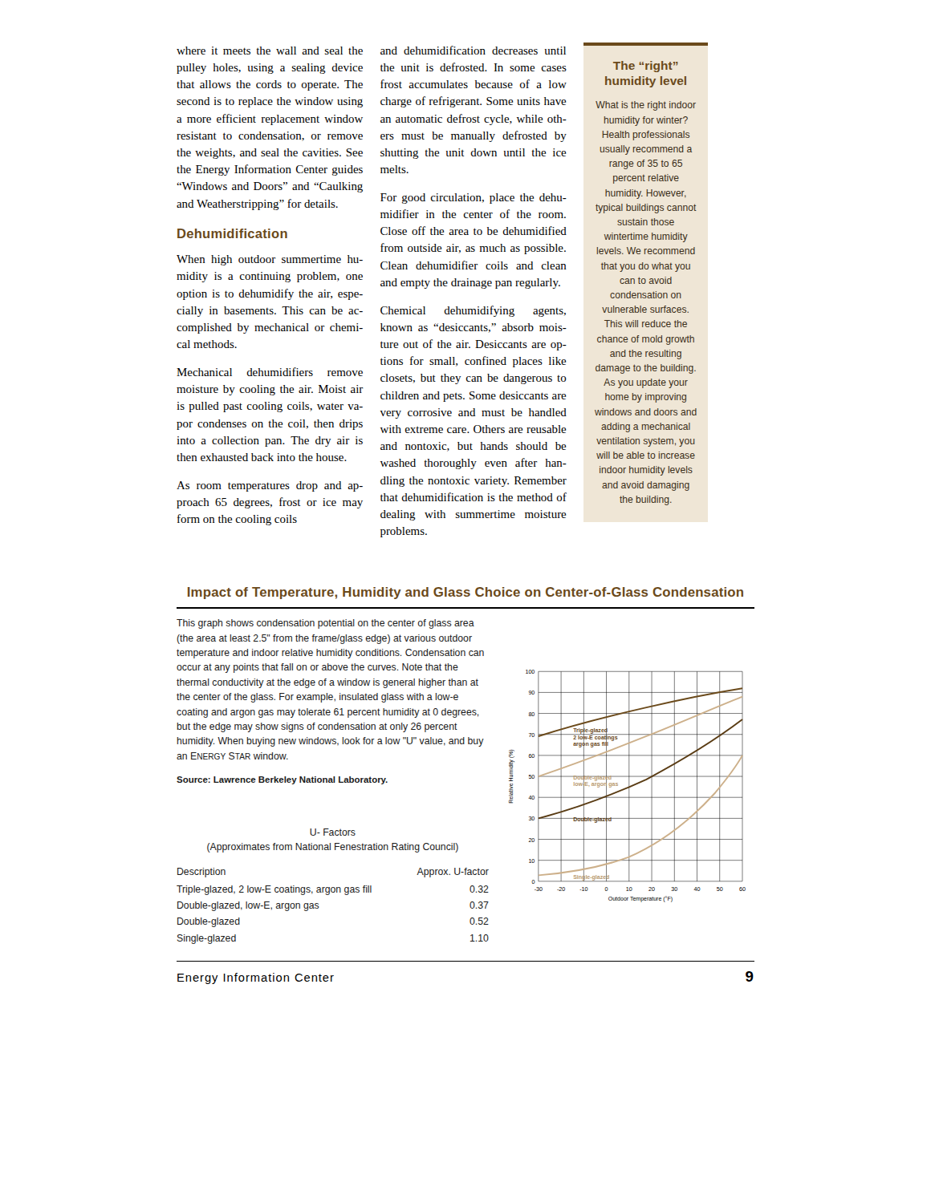where it meets the wall and seal the pulley holes, using a sealing device that allows the cords to operate. The second is to replace the window using a more efficient replacement window resistant to condensation, or remove the weights, and seal the cavities. See the Energy Information Center guides “Windows and Doors” and “Caulking and Weatherstripping” for details.
Dehumidification
When high outdoor summertime humidity is a continuing problem, one option is to dehumidify the air, especially in basements. This can be accomplished by mechanical or chemical methods.
Mechanical dehumidifiers remove moisture by cooling the air. Moist air is pulled past cooling coils, water vapor condenses on the coil, then drips into a collection pan. The dry air is then exhausted back into the house.
As room temperatures drop and approach 65 degrees, frost or ice may form on the cooling coils
and dehumidification decreases until the unit is defrosted. In some cases frost accumulates because of a low charge of refrigerant. Some units have an automatic defrost cycle, while others must be manually defrosted by shutting the unit down until the ice melts.
For good circulation, place the dehumidifier in the center of the room. Close off the area to be dehumidified from outside air, as much as possible. Clean dehumidifier coils and clean and empty the drainage pan regularly.
Chemical dehumidifying agents, known as “desiccants,” absorb moisture out of the air. Desiccants are options for small, confined places like closets, but they can be dangerous to children and pets. Some desiccants are very corrosive and must be handled with extreme care. Others are reusable and nontoxic, but hands should be washed thoroughly even after handling the nontoxic variety. Remember that dehumidification is the method of dealing with summertime moisture problems.
The “right” humidity level
What is the right indoor humidity for winter? Health professionals usually recommend a range of 35 to 65 percent relative humidity. However, typical buildings cannot sustain those wintertime humidity levels. We recommend that you do what you can to avoid condensation on vulnerable surfaces. This will reduce the chance of mold growth and the resulting damage to the building. As you update your home by improving windows and doors and adding a mechanical ventilation system, you will be able to increase indoor humidity levels and avoid damaging the building.
Impact of Temperature, Humidity and Glass Choice on Center-of-Glass Condensation
This graph shows condensation potential on the center of glass area (the area at least 2.5" from the frame/glass edge) at various outdoor temperature and indoor relative humidity conditions. Condensation can occur at any points that fall on or above the curves. Note that the thermal conductivity at the edge of a window is general higher than at the center of the glass. For example, insulated glass with a low-e coating and argon gas may tolerate 61 percent humidity at 0 degrees, but the edge may show signs of condensation at only 26 percent humidity. When buying new windows, look for a low "U" value, and buy an ENERGY STAR window.
Source: Lawrence Berkeley National Laboratory.
U- Factors
(Approximates from National Fenestration Rating Council)
| Description | Approx. U-factor |
| Triple-glazed, 2 low-E coatings, argon gas fill | 0.32 |
| Double-glazed, low-E, argon gas | 0.37 |
| Double-glazed | 0.52 |
| Single-glazed | 1.10 |
0 10 20 30 40 50 60 70 80 90 100 -30 -20 -10 0 10 20 30 40 50 60 Outdoor Temperature (°F) Relative Humidity (%) Triple-glazed 2 low-E coatings argon gas fill Double-glazed low-E, argon gas Double-glazed Single-glazed
Energy Information Center 9